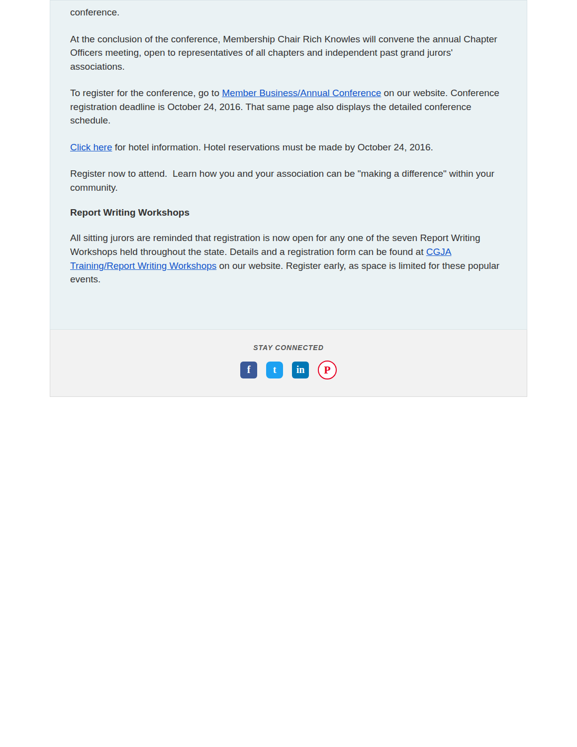conference.
At the conclusion of the conference, Membership Chair Rich Knowles will convene the annual Chapter Officers meeting, open to representatives of all chapters and independent past grand jurors' associations.
To register for the conference, go to Member Business/Annual Conference on our website. Conference registration deadline is October 24, 2016. That same page also displays the detailed conference schedule.
Click here for hotel information. Hotel reservations must be made by October 24, 2016.
Register now to attend. Learn how you and your association can be "making a difference" within your community.
Report Writing Workshops
All sitting jurors are reminded that registration is now open for any one of the seven Report Writing Workshops held throughout the state. Details and a registration form can be found at CGJA Training/Report Writing Workshops on our website. Register early, as space is limited for these popular events.
STAY CONNECTED
f t in P